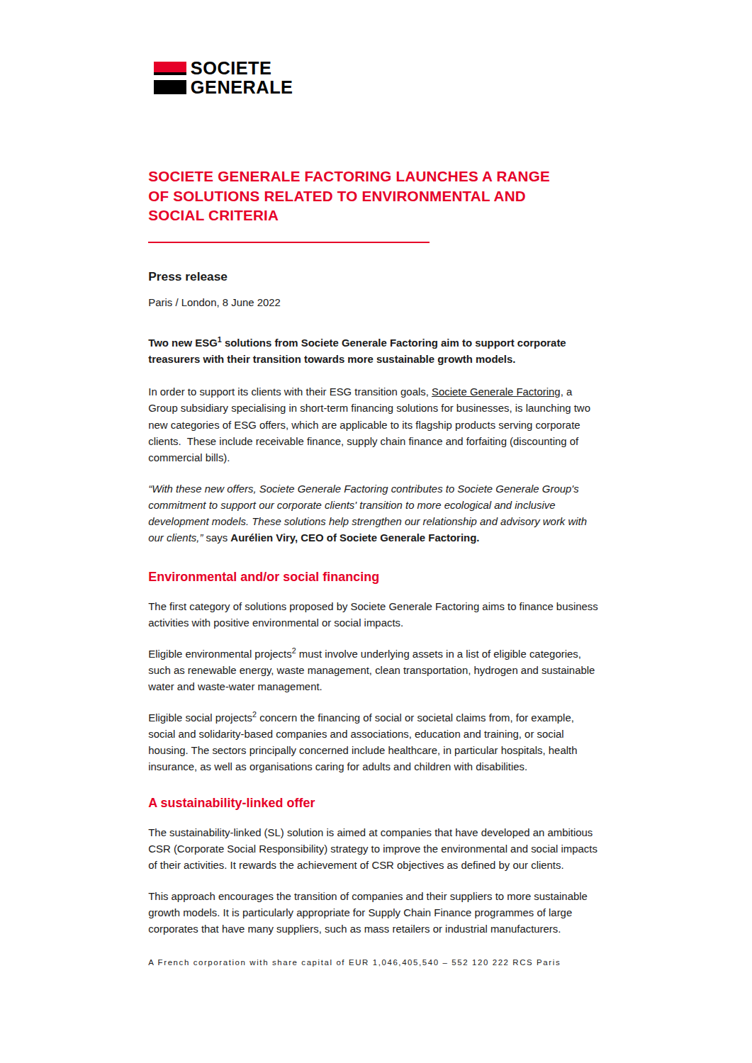Societe
Generale
Societe Generale Factoring launches a range of solutions related to environmental and
social criteria
Press release
Paris / London, 8 June 2022
Two new ESG1 solutions from Societe Generale Factoring aim to support corporate treasurers with their transition towards more sustainable growth models.
In order to support its clients with their ESG transition goals, Societe Generale Factoring, a Group subsidiary specialising in short-term financing solutions for businesses, is launching two new categories of ESG offers, which are applicable to its flagship products serving corporate clients. These include receivable finance, supply chain finance and forfaiting (discounting of commercial bills).
“With these new offers, Societe Generale Factoring contributes to Societe Generale Group's commitment to support our corporate clients' transition to more ecological and inclusive development models. These solutions help strengthen our relationship and advisory work with our clients,” says Aurélien Viry, CEO of Societe Generale Factoring.
Environmental and/or social financing
The first category of solutions proposed by Societe Generale Factoring aims to finance business activities with positive environmental or social impacts.
Eligible environmental projects2 must involve underlying assets in a list of eligible categories, such as renewable energy, waste management, clean transportation, hydrogen and sustainable water and waste-water management.
Eligible social projects2 concern the financing of social or societal claims from, for example, social and solidarity-based companies and associations, education and training, or social housing. The sectors principally concerned include healthcare, in particular hospitals, health insurance, as well as organisations caring for adults and children with disabilities.
A sustainability-linked offer
The sustainability-linked (SL) solution is aimed at companies that have developed an ambitious CSR (Corporate Social Responsibility) strategy to improve the environmental and social impacts of their activities. It rewards the achievement of CSR objectives as defined by our clients.
This approach encourages the transition of companies and their suppliers to more sustainable growth models. It is particularly appropriate for Supply Chain Finance programmes of large corporates that have many suppliers, such as mass retailers or industrial manufacturers.
A French corporation with share capital of EUR 1,046,405,540 – 552 120 222 RCS Paris